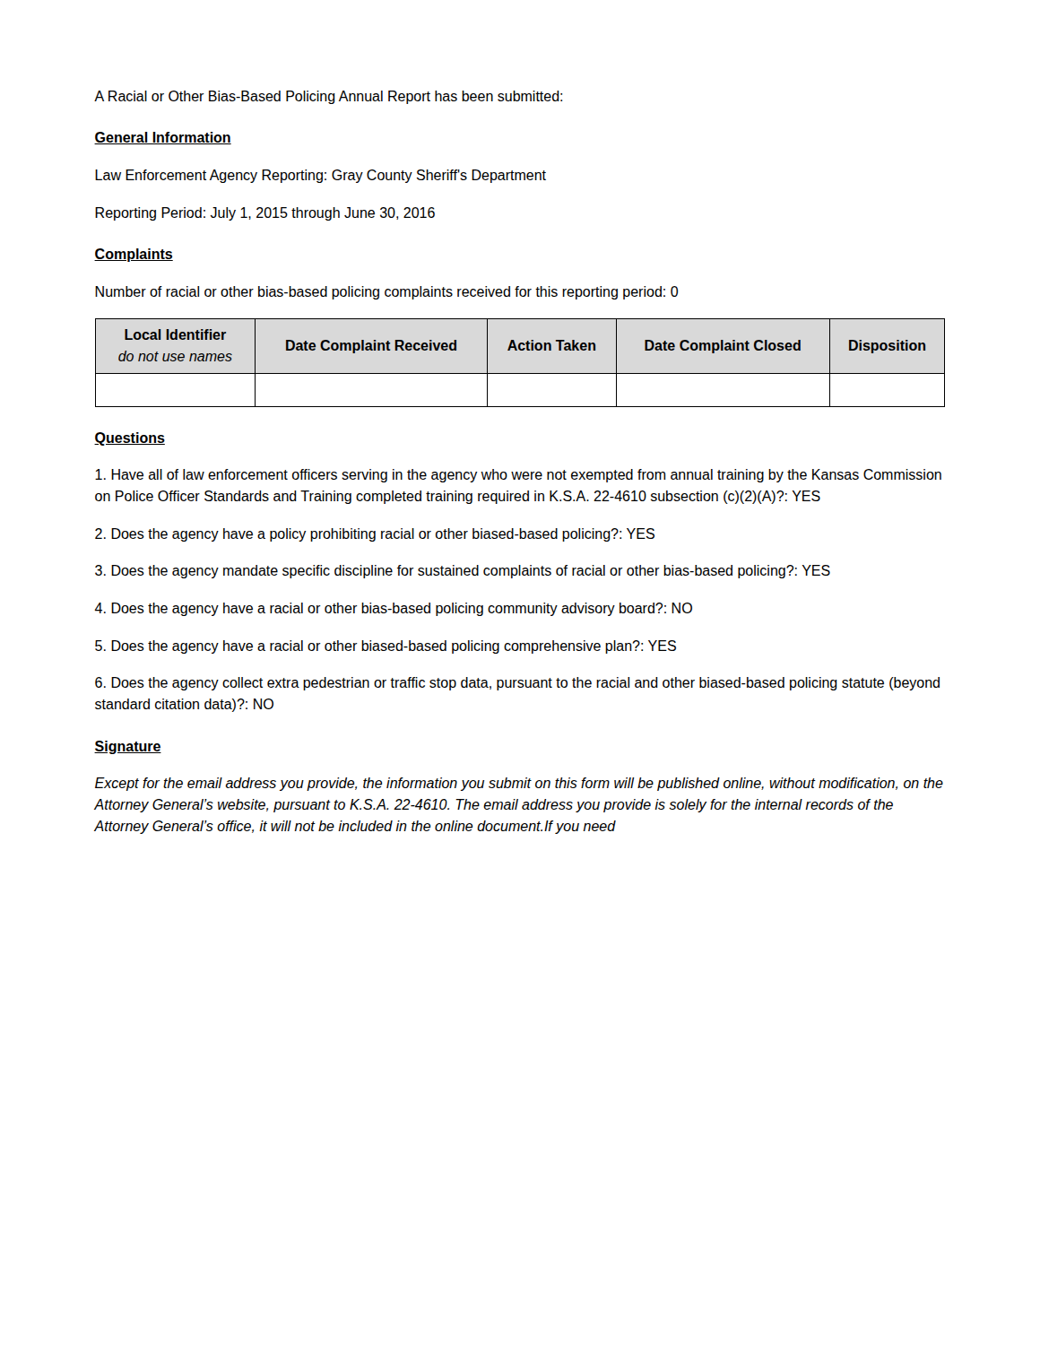A Racial or Other Bias-Based Policing Annual Report has been submitted:
General Information
Law Enforcement Agency Reporting: Gray County Sheriff's Department
Reporting Period: July 1, 2015 through June 30, 2016
Complaints
Number of racial or other bias-based policing complaints received for this reporting period: 0
| Local Identifier do not use names | Date Complaint Received | Action Taken | Date Complaint Closed | Disposition |
| --- | --- | --- | --- | --- |
Questions
1. Have all of law enforcement officers serving in the agency who were not exempted from annual training by the Kansas Commission on Police Officer Standards and Training completed training required in K.S.A. 22-4610 subsection (c)(2)(A)?: YES
2. Does the agency have a policy prohibiting racial or other biased-based policing?: YES
3. Does the agency mandate specific discipline for sustained complaints of racial or other bias-based policing?: YES
4. Does the agency have a racial or other bias-based policing community advisory board?: NO
5. Does the agency have a racial or other biased-based policing comprehensive plan?: YES
6. Does the agency collect extra pedestrian or traffic stop data, pursuant to the racial and other biased-based policing statute (beyond standard citation data)?: NO
Signature
Except for the email address you provide, the information you submit on this form will be published online, without modification, on the Attorney General’s website, pursuant to K.S.A. 22-4610. The email address you provide is solely for the internal records of the Attorney General’s office, it will not be included in the online document.If you need